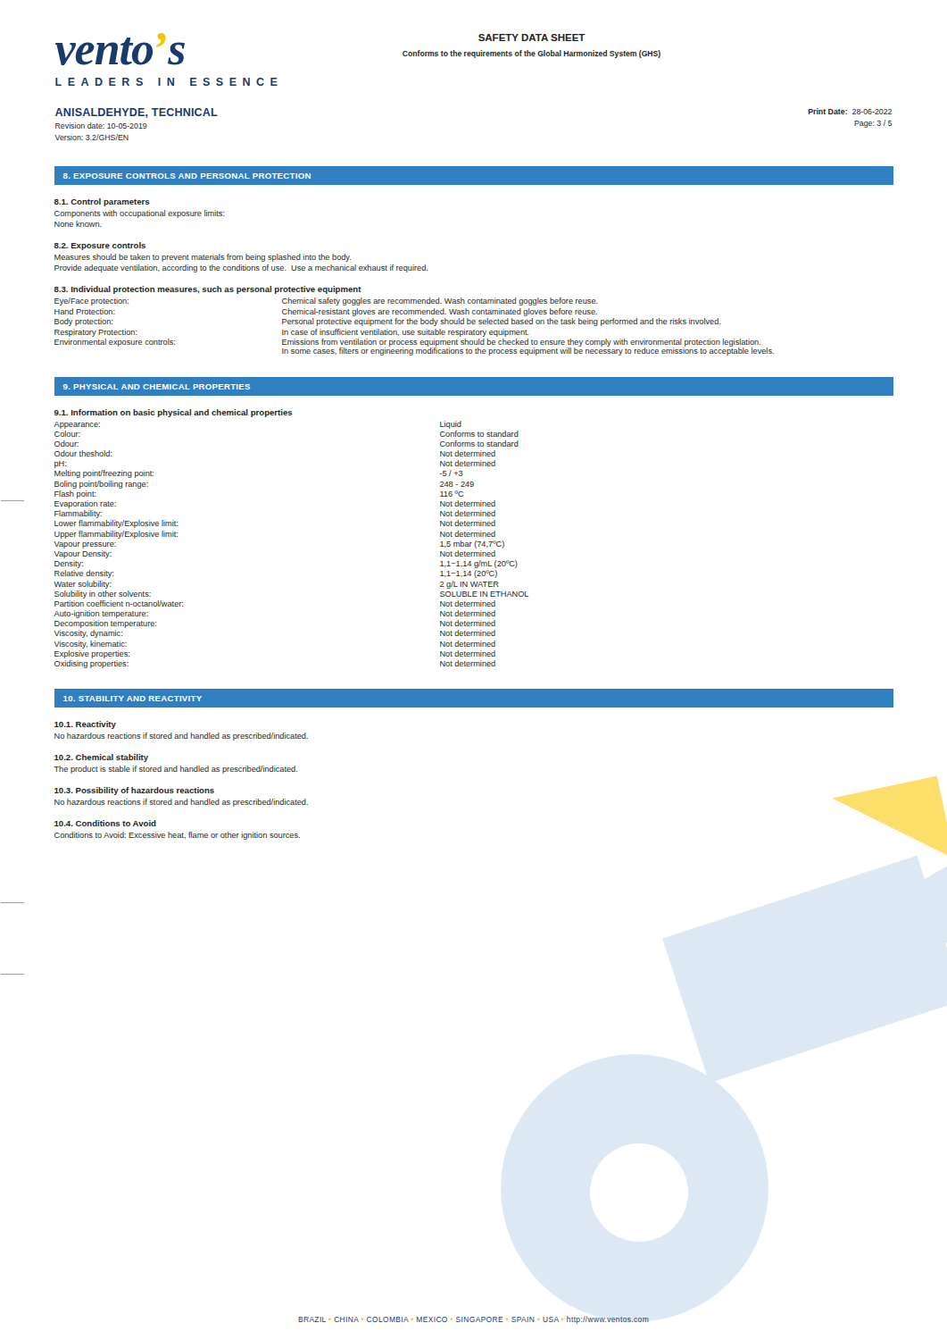| vento ’ s LEADERS IN ESSENCE | SAFETY DATA SHEET Conforms to the requirements of the Global Harmonized System (GHS) | |
| ANISALDEHYDE, TECHNICAL Revision date: 10-05-2019 Version: 3.2/GHS/EN | Print Date: 28-06-2022 Page: 3 / 5 |
8. EXPOSURE CONTROLS AND PERSONAL PROTECTION
8.1. Control parameters
Components with occupational exposure limits:
None known.
8.2. Exposure controls
Measures should be taken to prevent materials from being splashed into the body.
Provide adequate ventilation, according to the conditions of use. Use a mechanical exhaust if required.
8.3. Individual protection measures, such as personal protective equipment
| Eye/Face protection: | Chemical safety goggles are recommended. Wash contaminated goggles before reuse. |
| Hand Protection: | Chemical-resistant gloves are recommended. Wash contaminated gloves before reuse. |
| Body protection: | Personal protective equipment for the body should be selected based on the task being performed and the risks involved. |
| Respiratory Protection: | In case of insufficient ventilation, use suitable respiratory equipment. |
| Environmental exposure controls: | Emissions from ventilation or process equipment should be checked to ensure they comply with environmental protection legislation. In some cases, filters or engineering modifications to the process equipment will be necessary to reduce emissions to acceptable levels. |
9. PHYSICAL AND CHEMICAL PROPERTIES
9.1. Information on basic physical and chemical properties
| Appearance: | Liquid |
| Colour: | Conforms to standard |
| Odour: | Conforms to standard |
| Odour theshold: | Not determined |
| pH: | Not determined |
| Melting point/freezing point: | -5 / +3 |
| Boling point/boiling range: | 248 - 249 |
| Flash point: | 116 ºC |
| Evaporation rate: | Not determined |
| Flammability: | Not determined |
| Lower flammability/Explosive limit: | Not determined |
| Upper flammability/Explosive limit: | Not determined |
| Vapour pressure: | 1,5 mbar (74,7ºC) |
| Vapour Density: | Not determined |
| Density: | 1,1−1,14 g/mL (20ºC) |
| Relative density: | 1,1−1,14 (20ºC) |
| Water solubility: | 2 g/L IN WATER |
| Solubility in other solvents: | SOLUBLE IN ETHANOL |
| Partition coefficient n-octanol/water: | Not determined |
| Auto-ignition temperature: | Not determined |
| Decomposition temperature: | Not determined |
| Viscosity, dynamic: | Not determined |
| Viscosity, kinematic: | Not determined |
| Explosive properties: | Not determined |
| Oxidising properties: | Not determined |
10. STABILITY AND REACTIVITY
10.1. Reactivity
No hazardous reactions if stored and handled as prescribed/indicated.
10.2. Chemical stability
The product is stable if stored and handled as prescribed/indicated.
10.3. Possibility of hazardous reactions
No hazardous reactions if stored and handled as prescribed/indicated.
10.4. Conditions to Avoid
Conditions to Avoid: Excessive heat, flame or other ignition sources.
BRAZIL • CHINA • COLOMBIA • MEXICO • SINGAPORE • SPAIN • USA • http://www.ventos.com